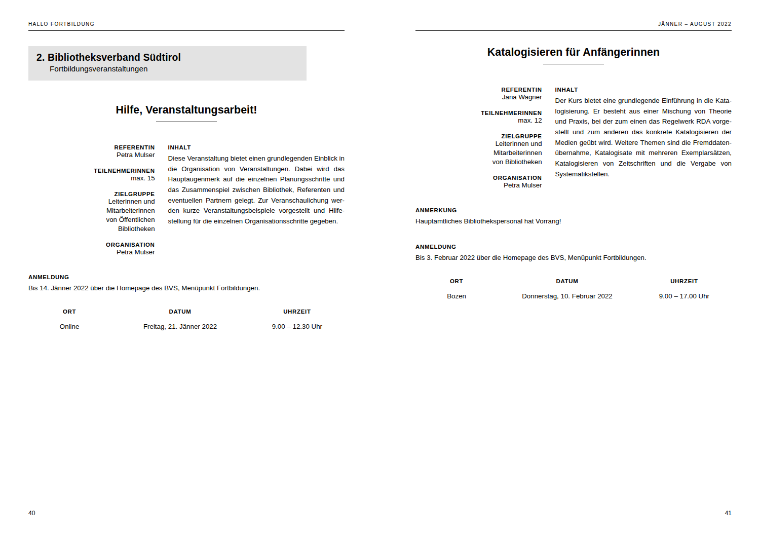Hallo Fortbildung
2. Bibliotheksverband Südtirol
Fortbildungsveranstaltungen
Hilfe, Veranstaltungsarbeit!
Referentin
Petra Mulser
Teilnehmerinnen
max. 15
Zielgruppe
Leiterinnen und
Mitarbeiterinnen
von Öffentlichen
Bibliotheken
Organisation
Petra Mulser
Inhalt
Diese Veranstaltung bietet einen grundlegenden Einblick in die Organisation von Veranstaltungen. Dabei wird das Hauptaugenmerk auf die einzelnen Planungsschritte und das Zusammenspiel zwischen Bibliothek, Referenten und eventuellen Partnern gelegt. Zur Veranschaulichung werden kurze Veranstaltungsbeispiele vorgestellt und Hilfestellung für die einzelnen Organisationsschritte gegeben.
Anmeldung
Bis 14. Jänner 2022 über die Homepage des BVS, Menüpunkt Fortbildungen.
| Ort | Datum | Uhrzeit |
| --- | --- | --- |
| Online | Freitag, 21. Jänner 2022 | 9.00 – 12.30 Uhr |
40
Jänner – August 2022
Katalogisieren für Anfängerinnen
Referentin
Jana Wagner
Teilnehmerinnen
max. 12
Zielgruppe
Leiterinnen und
Mitarbeiterinnen
von Bibliotheken
Organisation
Petra Mulser
Inhalt
Der Kurs bietet eine grundlegende Einführung in die Katalogisierung. Er besteht aus einer Mischung von Theorie und Praxis, bei der zum einen das Regelwerk RDA vorgestellt und zum anderen das konkrete Katalogisieren der Medien geübt wird. Weitere Themen sind die Fremddatenübernahme, Katalogisate mit mehreren Exemplarsätzen, Katalogisieren von Zeitschriften und die Vergabe von Systematikstellen.
Anmerkung
Hauptamtliches Bibliothekspersonal hat Vorrang!
Anmeldung
Bis 3. Februar 2022 über die Homepage des BVS, Menüpunkt Fortbildungen.
| Ort | Datum | Uhrzeit |
| --- | --- | --- |
| Bozen | Donnerstag, 10. Februar 2022 | 9.00 – 17.00 Uhr |
41